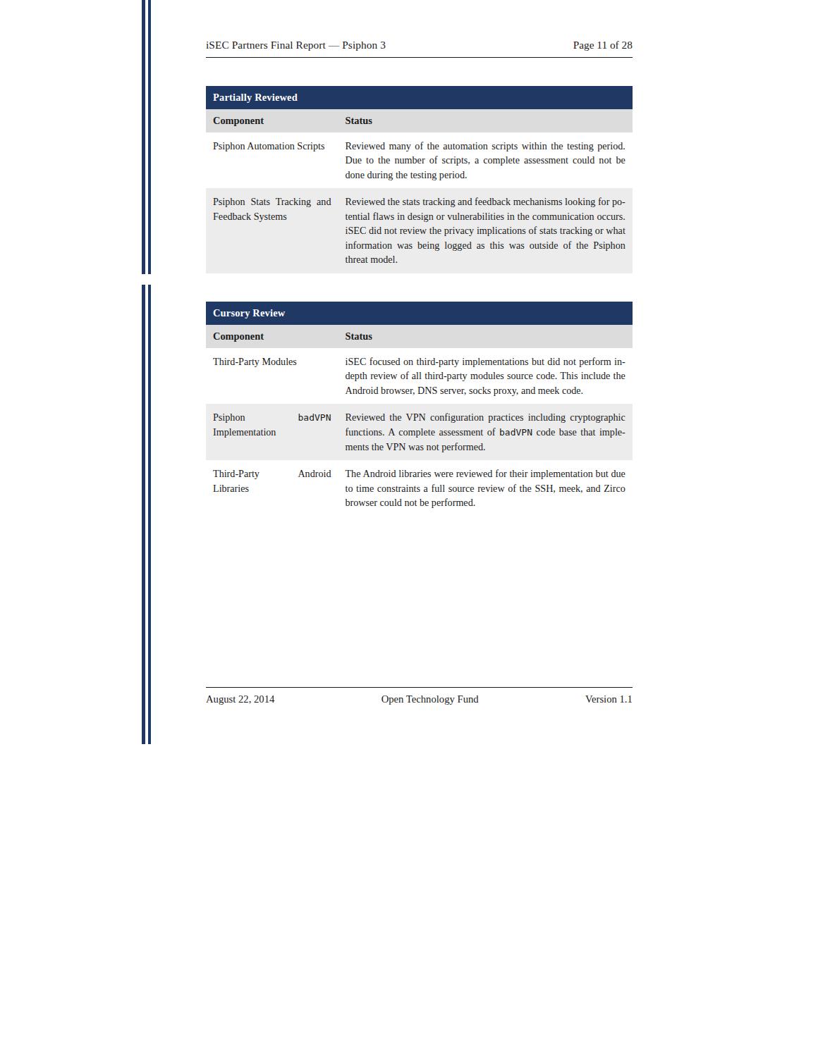iSEC Partners Final Report — Psiphon 3
Page 11 of 28
Partially Reviewed
| Component | Status |
| --- | --- |
| Psiphon Automation Scripts | Reviewed many of the automation scripts within the testing period. Due to the number of scripts, a complete assessment could not be done during the testing period. |
| Psiphon Stats Tracking and Feedback Systems | Reviewed the stats tracking and feedback mechanisms looking for potential flaws in design or vulnerabilities in the communication occurs. iSEC did not review the privacy implications of stats tracking or what information was being logged as this was outside of the Psiphon threat model. |
Cursory Review
| Component | Status |
| --- | --- |
| Third-Party Modules | iSEC focused on third-party implementations but did not perform in-depth review of all third-party modules source code. This include the Android browser, DNS server, socks proxy, and meek code. |
| Psiphon badVPN Implementation | Reviewed the VPN configuration practices including cryptographic functions. A complete assessment of badVPN code base that implements the VPN was not performed. |
| Third-Party Android Libraries | The Android libraries were reviewed for their implementation but due to time constraints a full source review of the SSH, meek, and Zirco browser could not be performed. |
August 22, 2014
Open Technology Fund
Version 1.1